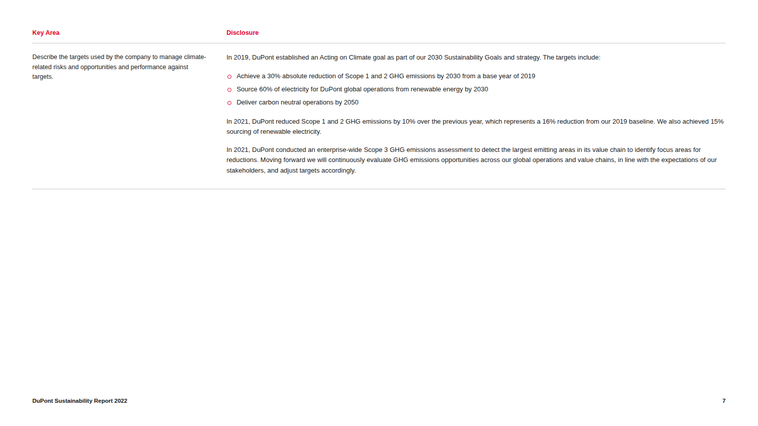| Key Area | Disclosure |
| --- | --- |
| Describe the targets used by the company to manage climate-related risks and opportunities and performance against targets. | In 2019, DuPont established an Acting on Climate goal as part of our 2030 Sustainability Goals and strategy. The targets include: Achieve a 30% absolute reduction of Scope 1 and 2 GHG emissions by 2030 from a base year of 2019 Source 60% of electricity for DuPont global operations from renewable energy by 2030 Deliver carbon neutral operations by 2050 In 2021, DuPont reduced Scope 1 and 2 GHG emissions by 10% over the previous year, which represents a 16% reduction from our 2019 baseline. We also achieved 15% sourcing of renewable electricity. In 2021, DuPont conducted an enterprise-wide Scope 3 GHG emissions assessment to detect the largest emitting areas in its value chain to identify focus areas for reductions. Moving forward we will continuously evaluate GHG emissions opportunities across our global operations and value chains, in line with the expectations of our stakeholders, and adjust targets accordingly. |
DuPont Sustainability Report 2022
7